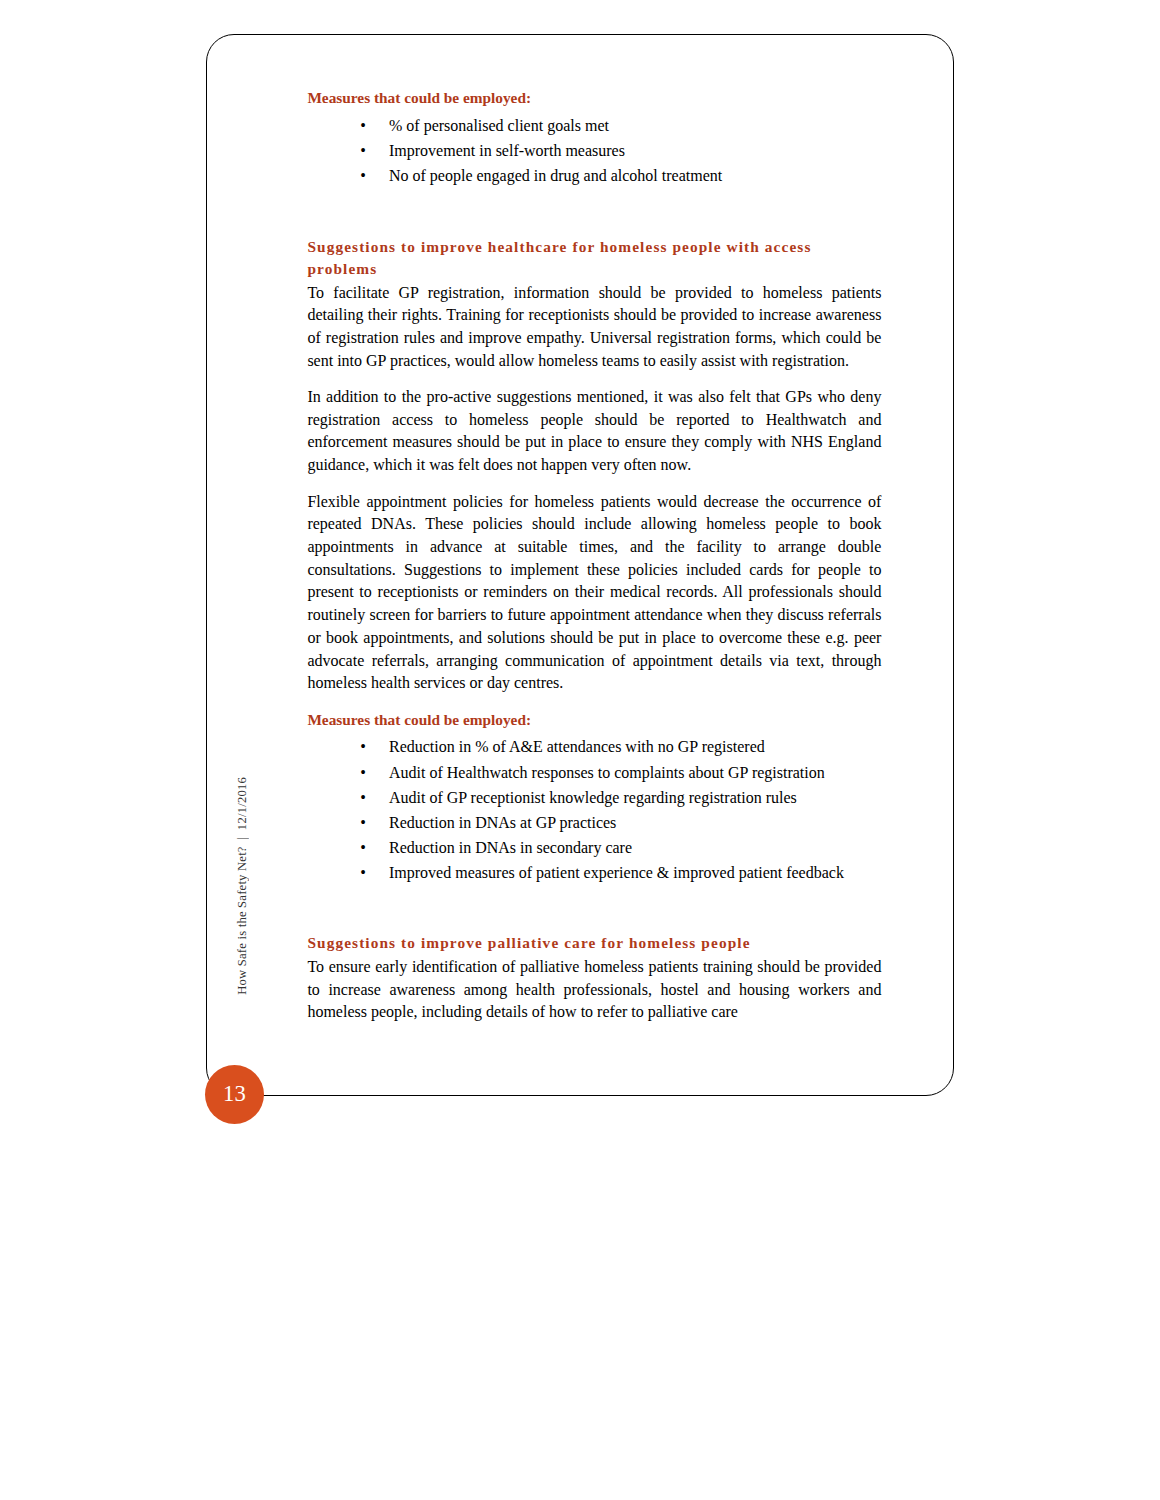How Safe is the Safety Net? | 12/1/2016
13
Measures that could be employed:
% of personalised client goals met
Improvement in self-worth measures
No of people engaged in drug and alcohol treatment
Suggestions to improve healthcare for homeless people with access problems
To facilitate GP registration, information should be provided to homeless patients detailing their rights. Training for receptionists should be provided to increase awareness of registration rules and improve empathy. Universal registration forms, which could be sent into GP practices, would allow homeless teams to easily assist with registration.
In addition to the pro-active suggestions mentioned, it was also felt that GPs who deny registration access to homeless people should be reported to Healthwatch and enforcement measures should be put in place to ensure they comply with NHS England guidance, which it was felt does not happen very often now.
Flexible appointment policies for homeless patients would decrease the occurrence of repeated DNAs. These policies should include allowing homeless people to book appointments in advance at suitable times, and the facility to arrange double consultations. Suggestions to implement these policies included cards for people to present to receptionists or reminders on their medical records. All professionals should routinely screen for barriers to future appointment attendance when they discuss referrals or book appointments, and solutions should be put in place to overcome these e.g. peer advocate referrals, arranging communication of appointment details via text, through homeless health services or day centres.
Measures that could be employed:
Reduction in % of A&E attendances with no GP registered
Audit of Healthwatch responses to complaints about GP registration
Audit of GP receptionist knowledge regarding registration rules
Reduction in DNAs at GP practices
Reduction in DNAs in secondary care
Improved measures of patient experience & improved patient feedback
Suggestions to improve palliative care for homeless people
To ensure early identification of palliative homeless patients training should be provided to increase awareness among health professionals, hostel and housing workers and homeless people, including details of how to refer to palliative care